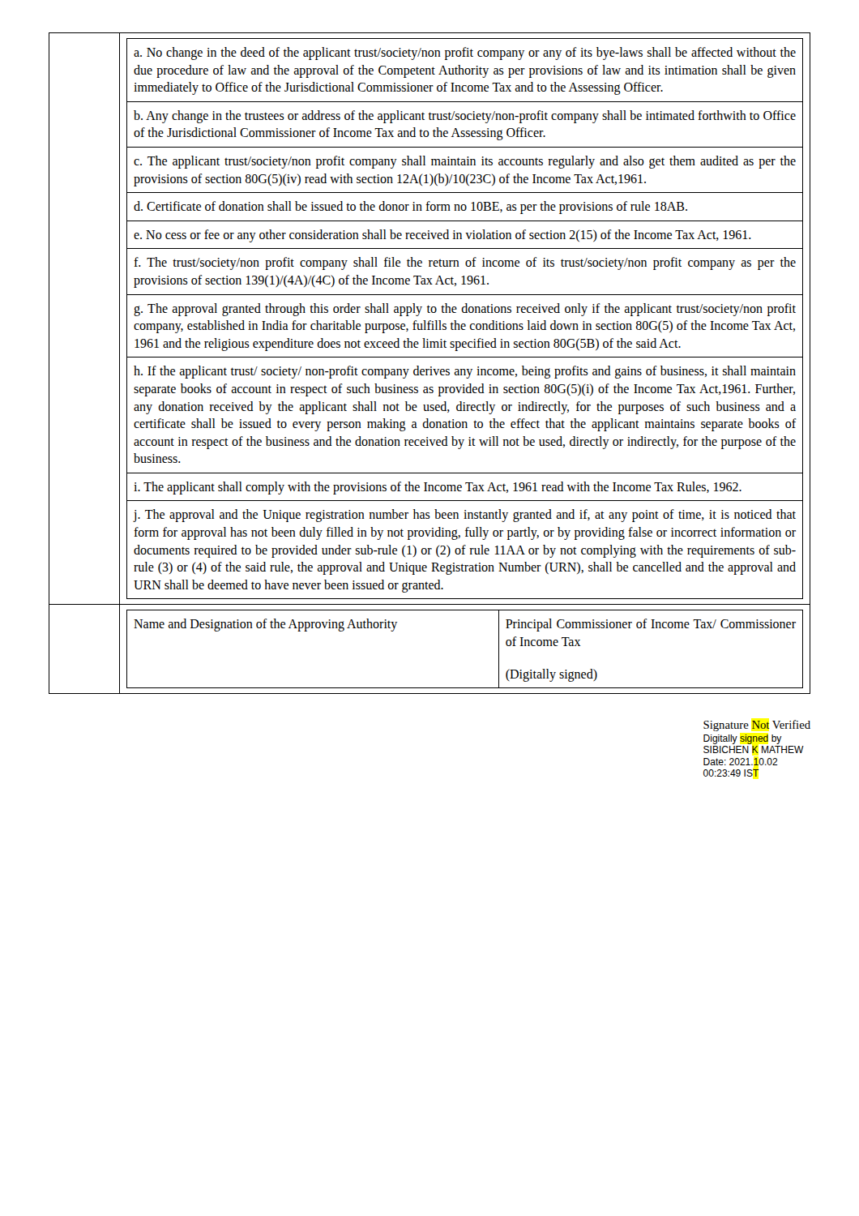| | / a. No change in the deed of the applicant trust/society/non profit company or any of its bye-laws shall be affected without the due procedure of law and the approval of the Competent Authority as per provisions of law and its intimation shall be given immediately to Office of the Jurisdictional Commissioner of Income Tax and to the Assessing Officer. / / b. Any change in the trustees or address of the applicant trust/society/non-profit company shall be intimated forthwith to Office of the Jurisdictional Commissioner of Income Tax and to the Assessing Officer. / / c. The applicant trust/society/non profit company shall maintain its accounts regularly and also get them audited as per the provisions of section 80G(5)(iv) read with section 12A(1)(b)/10(23C) of the Income Tax Act,1961. / / d. Certificate of donation shall be issued to the donor in form no 10BE, as per the provisions of rule 18AB. / / e. No cess or fee or any other consideration shall be received in violation of section 2(15) of the Income Tax Act, 1961. / / f. The trust/society/non profit company shall file the return of income of its trust/society/non profit company as per the provisions of section 139(1)/(4A)/(4C) of the Income Tax Act, 1961. / / g. The approval granted through this order shall apply to the donations received only if the applicant trust/society/non profit company, established in India for charitable purpose, fulfills the conditions laid down in section 80G(5) of the Income Tax Act, 1961 and the religious expenditure does not exceed the limit specified in section 80G(5B) of the said Act. / / h. If the applicant trust/ society/ non-profit company derives any income, being profits and gains of business, it shall maintain separate books of account in respect of such business as provided in section 80G(5)(i) of the Income Tax Act,1961. Further, any donation received by the applicant shall not be used, directly or indirectly, for the purposes of such business and a certificate shall be issued to every person making a donation to the effect that the applicant maintains separate books of account in respect of the business and the donation received by it will not be used, directly or indirectly, for the purpose of the business. / / i. The applicant shall comply with the provisions of the Income Tax Act, 1961 read with the Income Tax Rules, 1962. / / j. The approval and the Unique registration number has been instantly granted and if, at any point of time, it is noticed that form for approval has not been duly filled in by not providing, fully or partly, or by providing false or incorrect information or documents required to be provided under sub-rule (1) or (2) of rule 11AA or by not complying with the requirements of sub- rule (3) or (4) of the said rule, the approval and Unique Registration Number (URN), shall be cancelled and the approval and URN shall be deemed to have never been issued or granted. / |
| | / Name and Designation of the Approving Authority / Principal Commissioner of Income Tax/ Commissioner of Income Tax (Digitally signed) / |
Signature Not Verified
Digitally signed by
SIBICHEN K MATHEW
Date: 2021.10.02
00:23:49 IST